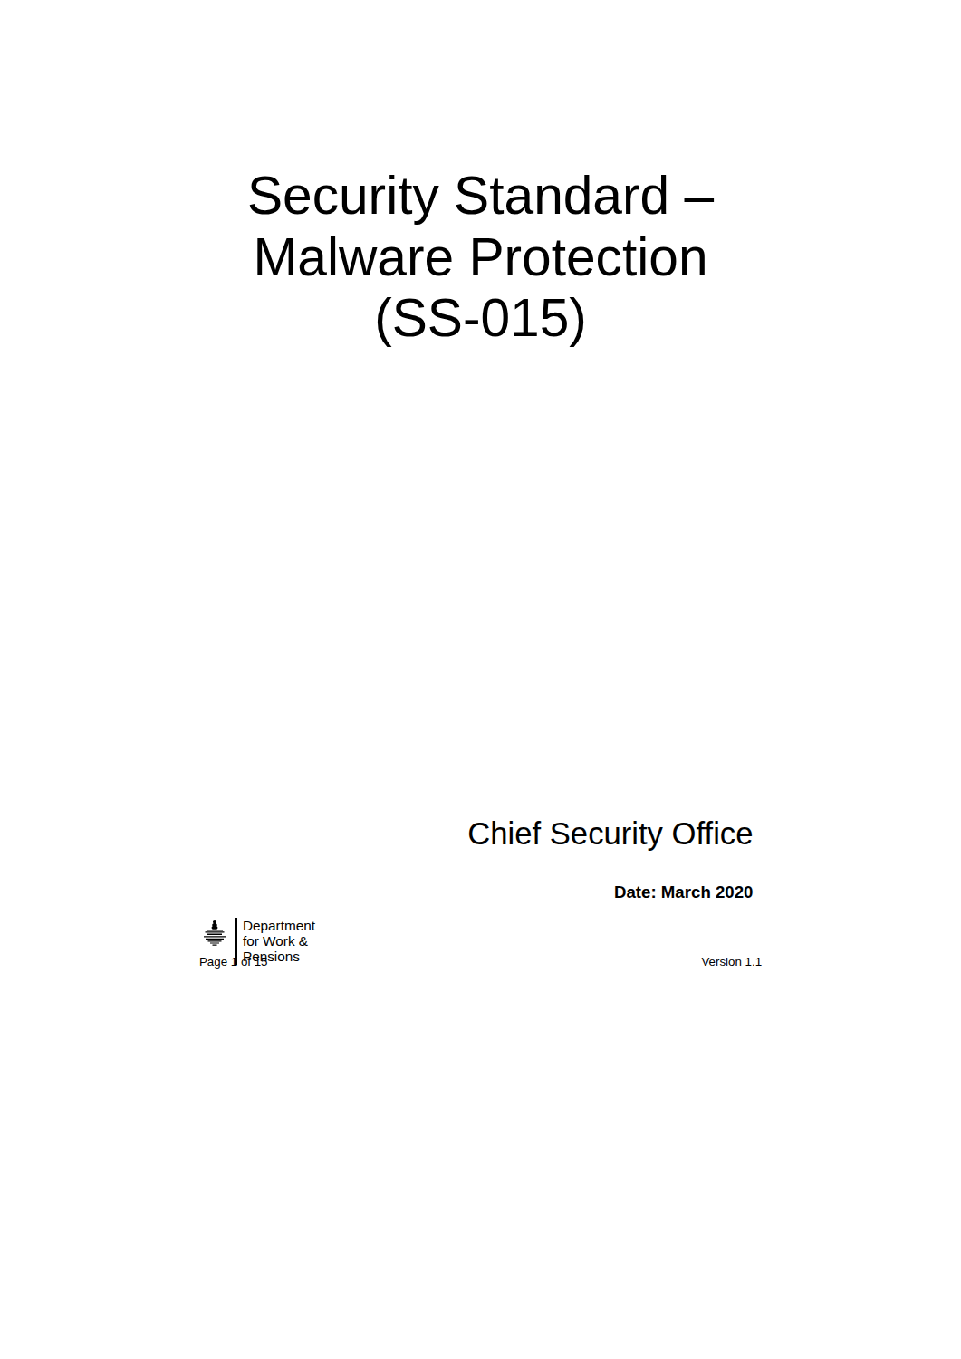Security Standard –
Malware Protection
(SS-015)
Chief Security Office
Date: March 2020
Department
for Work &
Pensions
Page 1 of 15 Version 1.1